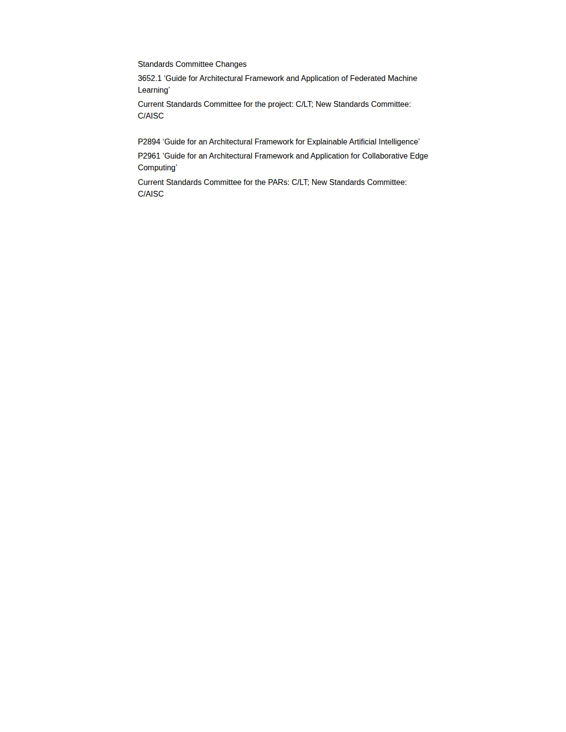Standards Committee Changes
3652.1 ‘Guide for Architectural Framework and Application of Federated Machine Learning’
Current Standards Committee for the project: C/LT; New Standards Committee: C/AISC
P2894 ‘Guide for an Architectural Framework for Explainable Artificial Intelligence’
P2961 ‘Guide for an Architectural Framework and Application for Collaborative Edge Computing’
Current Standards Committee for the PARs: C/LT; New Standards Committee: C/AISC